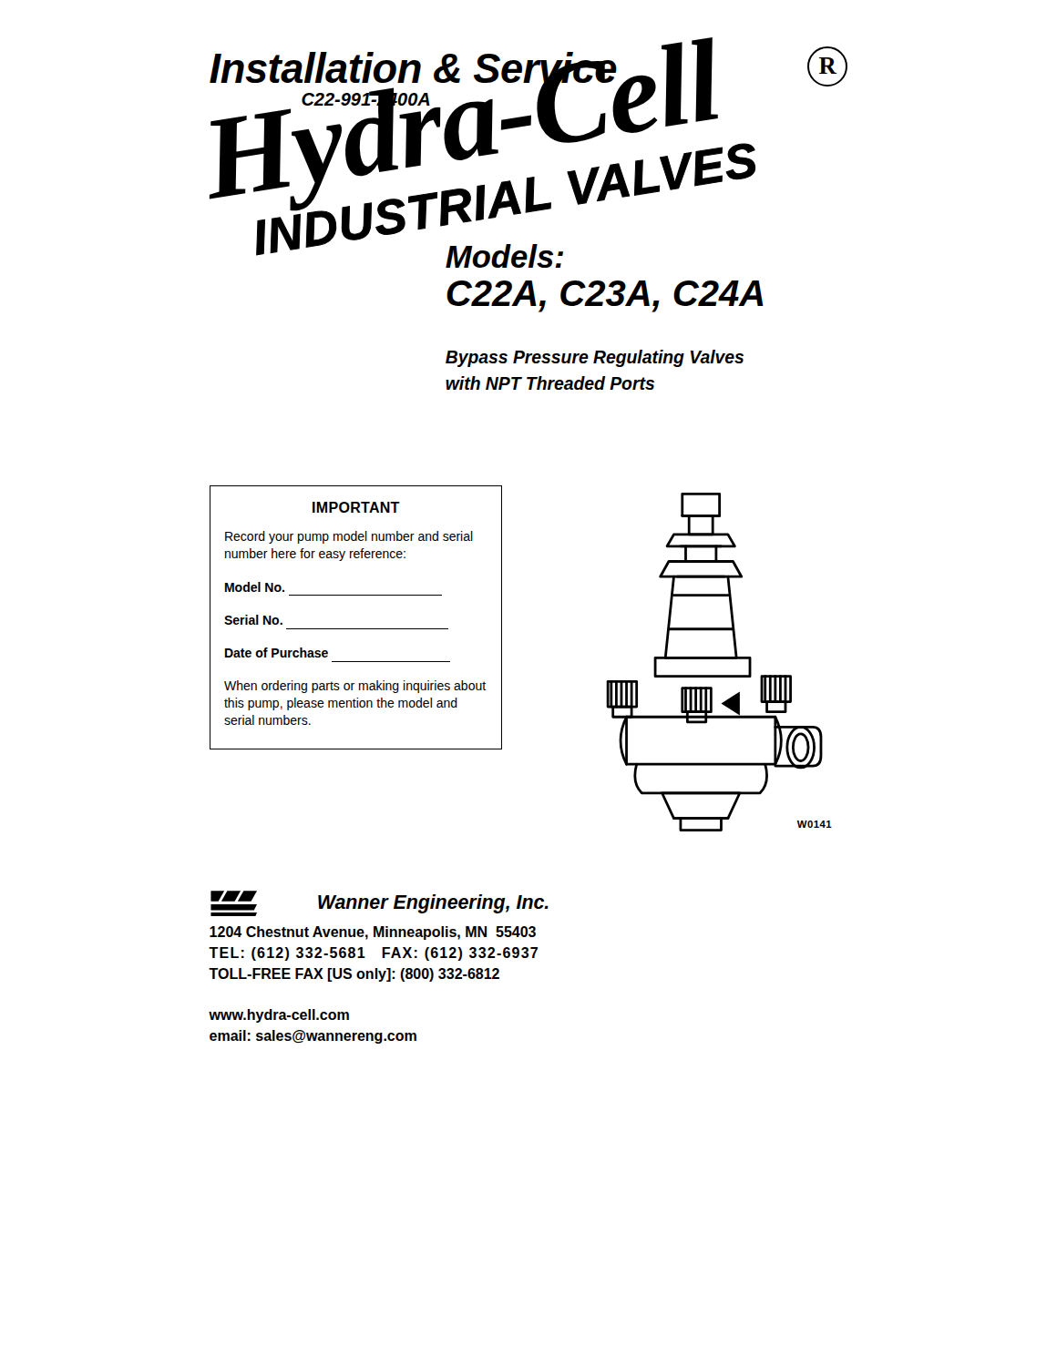R
Installation & Service
C22-991-2400A
Hydra-Cell
INDUSTRIAL VALVES
Models:
C22A, C23A, C24A
Bypass Pressure Regulating Valves
with NPT Threaded Ports
IMPORTANT
Record your pump model number and serial number here for easy reference:
Model No.
Serial No.
Date of Purchase
When ordering parts or making inquiries about this pump, please mention the model and serial numbers.
W0141
Wanner Engineering, Inc.
1204 Chestnut Avenue, Minneapolis, MN 55403
TEL: (612) 332-5681 FAX: (612) 332-6937
TOLL-FREE FAX [US only]: (800) 332-6812
www.hydra-cell.com
email: sales@wannereng.com